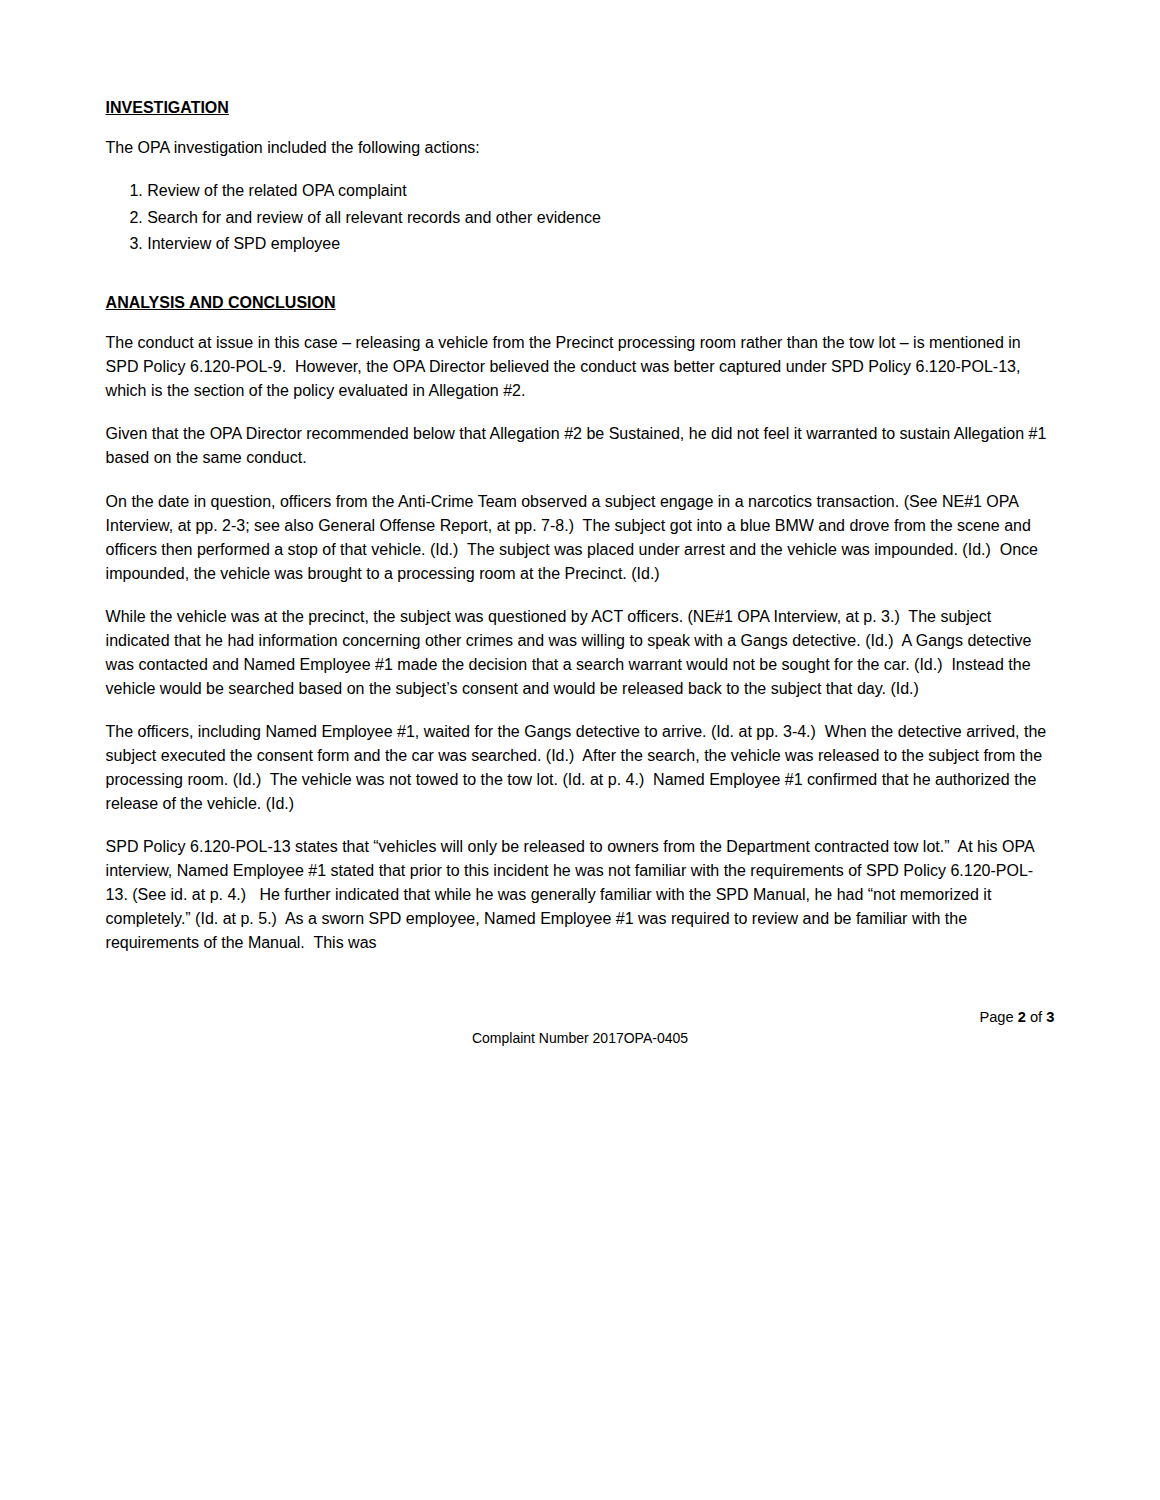INVESTIGATION
The OPA investigation included the following actions:
Review of the related OPA complaint
Search for and review of all relevant records and other evidence
Interview of SPD employee
ANALYSIS AND CONCLUSION
The conduct at issue in this case – releasing a vehicle from the Precinct processing room rather than the tow lot – is mentioned in SPD Policy 6.120-POL-9. However, the OPA Director believed the conduct was better captured under SPD Policy 6.120-POL-13, which is the section of the policy evaluated in Allegation #2.
Given that the OPA Director recommended below that Allegation #2 be Sustained, he did not feel it warranted to sustain Allegation #1 based on the same conduct.
On the date in question, officers from the Anti-Crime Team observed a subject engage in a narcotics transaction. (See NE#1 OPA Interview, at pp. 2-3; see also General Offense Report, at pp. 7-8.) The subject got into a blue BMW and drove from the scene and officers then performed a stop of that vehicle. (Id.) The subject was placed under arrest and the vehicle was impounded. (Id.) Once impounded, the vehicle was brought to a processing room at the Precinct. (Id.)
While the vehicle was at the precinct, the subject was questioned by ACT officers. (NE#1 OPA Interview, at p. 3.) The subject indicated that he had information concerning other crimes and was willing to speak with a Gangs detective. (Id.) A Gangs detective was contacted and Named Employee #1 made the decision that a search warrant would not be sought for the car. (Id.) Instead the vehicle would be searched based on the subject’s consent and would be released back to the subject that day. (Id.)
The officers, including Named Employee #1, waited for the Gangs detective to arrive. (Id. at pp. 3-4.) When the detective arrived, the subject executed the consent form and the car was searched. (Id.) After the search, the vehicle was released to the subject from the processing room. (Id.) The vehicle was not towed to the tow lot. (Id. at p. 4.) Named Employee #1 confirmed that he authorized the release of the vehicle. (Id.)
SPD Policy 6.120-POL-13 states that “vehicles will only be released to owners from the Department contracted tow lot.” At his OPA interview, Named Employee #1 stated that prior to this incident he was not familiar with the requirements of SPD Policy 6.120-POL-13. (See id. at p. 4.) He further indicated that while he was generally familiar with the SPD Manual, he had “not memorized it completely.” (Id. at p. 5.) As a sworn SPD employee, Named Employee #1 was required to review and be familiar with the requirements of the Manual. This was
Page 2 of 3
Complaint Number 2017OPA-0405